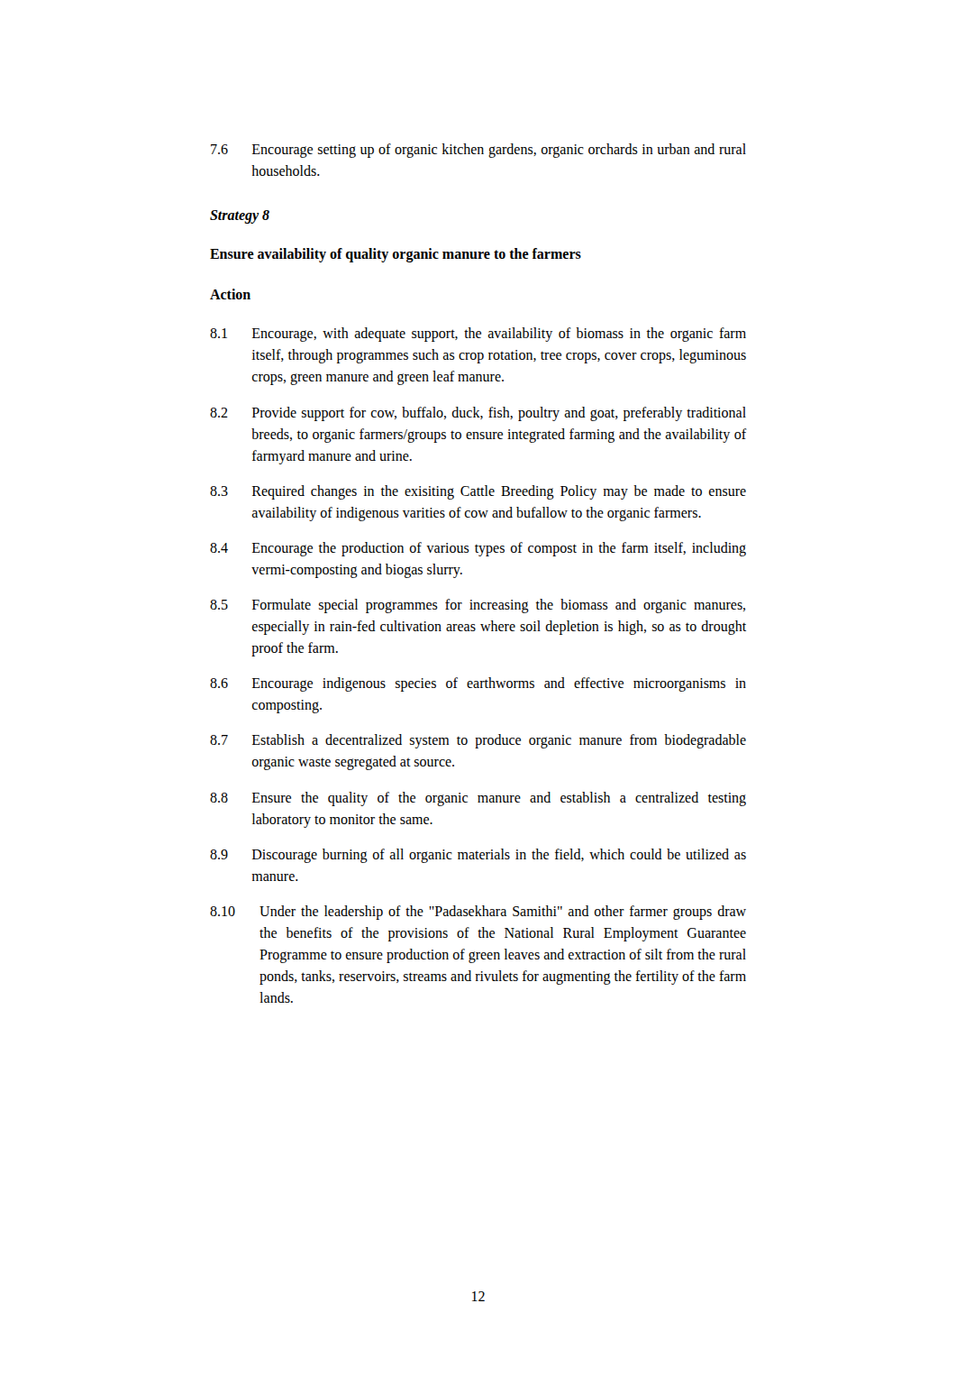7.6
Encourage setting up of organic kitchen gardens, organic orchards in urban and rural households.
Strategy 8
Ensure availability of quality organic manure to the farmers
Action
8.1
Encourage, with adequate support, the availability of biomass in the organic farm itself, through programmes such as crop rotation, tree crops, cover crops, leguminous crops, green manure and green leaf manure.
8.2
Provide support for cow, buffalo, duck, fish, poultry and goat, preferably traditional breeds, to organic farmers/groups to ensure integrated farming and the availability of farmyard manure and urine.
8.3
Required changes in the exisiting Cattle Breeding Policy may be made to ensure availability of indigenous varities of cow and bufallow to the organic farmers.
8.4
Encourage the production of various types of compost in the farm itself, including vermi-composting and biogas slurry.
8.5
Formulate special programmes for increasing the biomass and organic manures, especially in rain-fed cultivation areas where soil depletion is high, so as to drought proof the farm.
8.6
Encourage indigenous species of earthworms and effective microorganisms in composting.
8.7
Establish a decentralized system to produce organic manure from biodegradable organic waste segregated at source.
8.8
Ensure the quality of the organic manure and establish a centralized testing laboratory to monitor the same.
8.9
Discourage burning of all organic materials in the field, which could be utilized as manure.
8.10
Under the leadership of the "Padasekhara Samithi" and other farmer groups draw the benefits of the provisions of the National Rural Employment Guarantee Programme to ensure production of green leaves and extraction of silt from the rural ponds, tanks, reservoirs, streams and rivulets for augmenting the fertility of the farm lands.
12